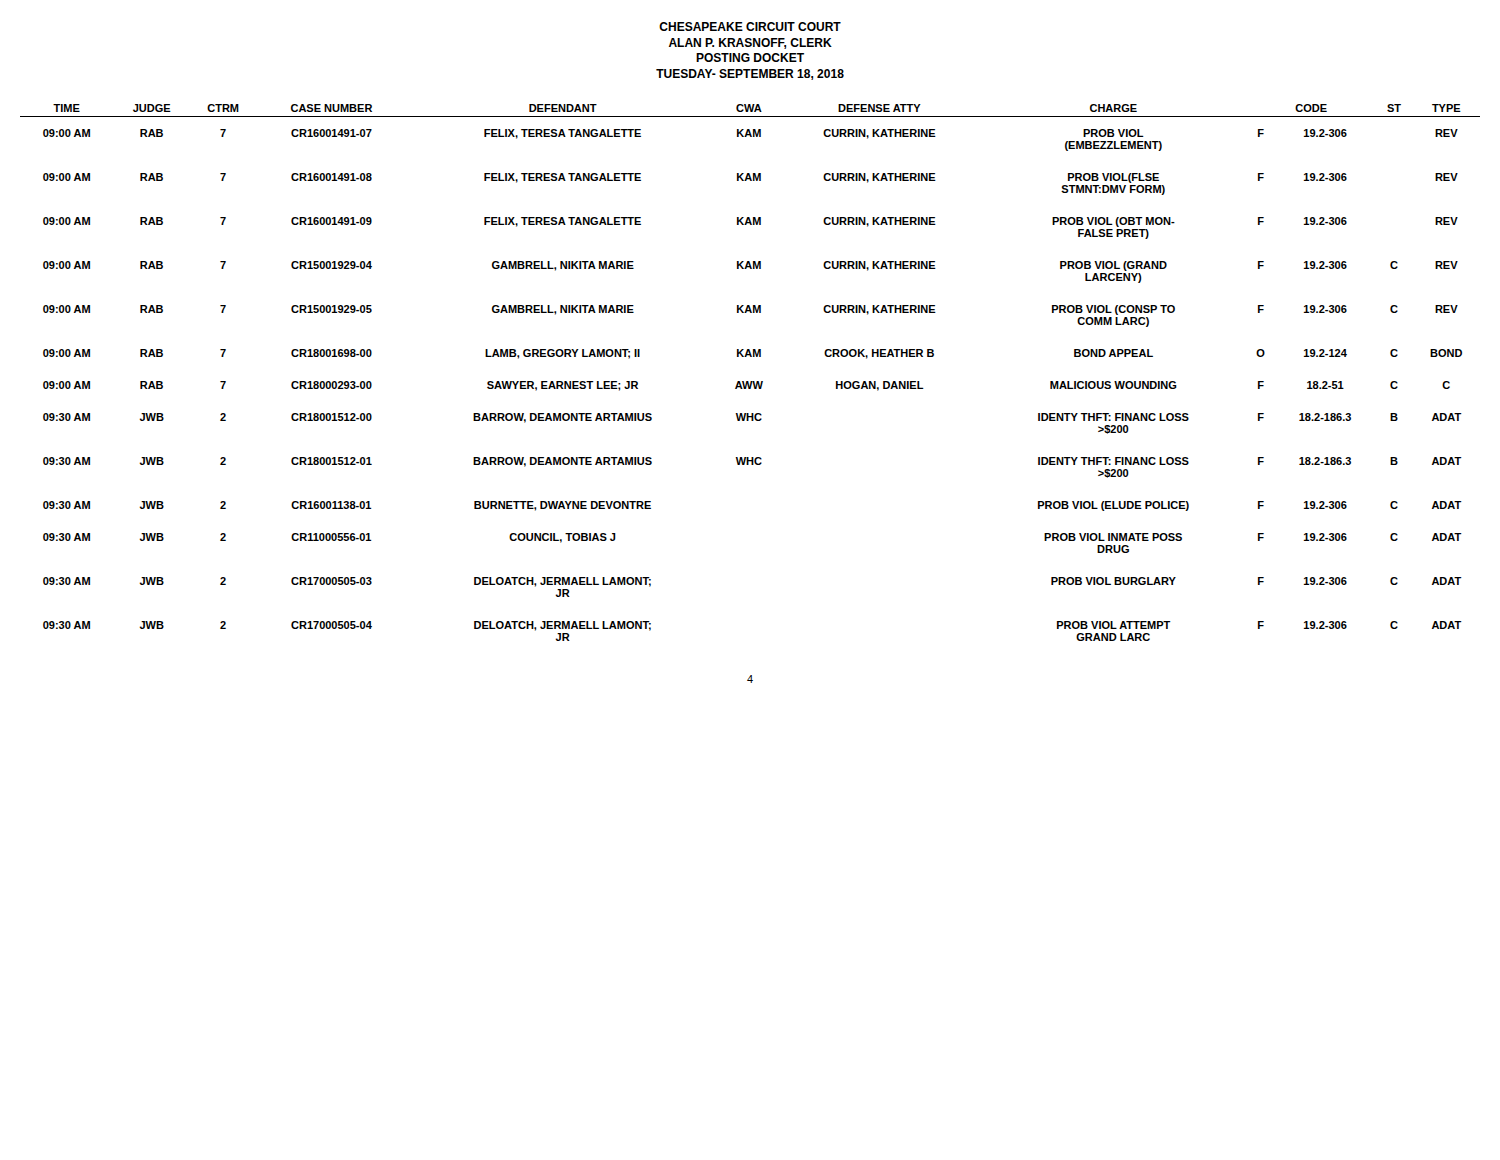CHESAPEAKE CIRCUIT COURT
ALAN P. KRASNOFF, CLERK
POSTING DOCKET
TUESDAY- SEPTEMBER 18, 2018
| TIME | JUDGE | CTRM | CASE NUMBER | DEFENDANT | CWA | DEFENSE ATTY | CHARGE | CODE | ST | TYPE |
| --- | --- | --- | --- | --- | --- | --- | --- | --- | --- | --- |
| 09:00 AM | RAB | 7 | CR16001491-07 | FELIX, TERESA TANGALETTE | KAM | CURRIN, KATHERINE | PROB VIOL (EMBEZZLEMENT) | F | 19.2-306 | | REV |
| 09:00 AM | RAB | 7 | CR16001491-08 | FELIX, TERESA TANGALETTE | KAM | CURRIN, KATHERINE | PROB VIOL(FLSE STMNT:DMV FORM) | F | 19.2-306 | | REV |
| 09:00 AM | RAB | 7 | CR16001491-09 | FELIX, TERESA TANGALETTE | KAM | CURRIN, KATHERINE | PROB VIOL (OBT MON- FALSE PRET) | F | 19.2-306 | | REV |
| 09:00 AM | RAB | 7 | CR15001929-04 | GAMBRELL, NIKITA MARIE | KAM | CURRIN, KATHERINE | PROB VIOL (GRAND LARCENY) | F | 19.2-306 | C | REV |
| 09:00 AM | RAB | 7 | CR15001929-05 | GAMBRELL, NIKITA MARIE | KAM | CURRIN, KATHERINE | PROB VIOL (CONSP TO COMM LARC) | F | 19.2-306 | C | REV |
| 09:00 AM | RAB | 7 | CR18001698-00 | LAMB, GREGORY LAMONT; II | KAM | CROOK, HEATHER B | BOND APPEAL | O | 19.2-124 | C | BOND |
| 09:00 AM | RAB | 7 | CR18000293-00 | SAWYER, EARNEST LEE; JR | AWW | HOGAN, DANIEL | MALICIOUS WOUNDING | F | 18.2-51 | C | C |
| 09:30 AM | JWB | 2 | CR18001512-00 | BARROW, DEAMONTE ARTAMIUS | WHC | | IDENTY THFT: FINANC LOSS >$200 | F | 18.2-186.3 | B | ADAT |
| 09:30 AM | JWB | 2 | CR18001512-01 | BARROW, DEAMONTE ARTAMIUS | WHC | | IDENTY THFT: FINANC LOSS >$200 | F | 18.2-186.3 | B | ADAT |
| 09:30 AM | JWB | 2 | CR16001138-01 | BURNETTE, DWAYNE DEVONTRE | | | PROB VIOL (ELUDE POLICE) | F | 19.2-306 | C | ADAT |
| 09:30 AM | JWB | 2 | CR11000556-01 | COUNCIL, TOBIAS J | | | PROB VIOL INMATE POSS DRUG | F | 19.2-306 | C | ADAT |
| 09:30 AM | JWB | 2 | CR17000505-03 | DELOATCH, JERMAELL LAMONT; JR | | | PROB VIOL BURGLARY | F | 19.2-306 | C | ADAT |
| 09:30 AM | JWB | 2 | CR17000505-04 | DELOATCH, JERMAELL LAMONT; JR | | | PROB VIOL ATTEMPT GRAND LARC | F | 19.2-306 | C | ADAT |
4